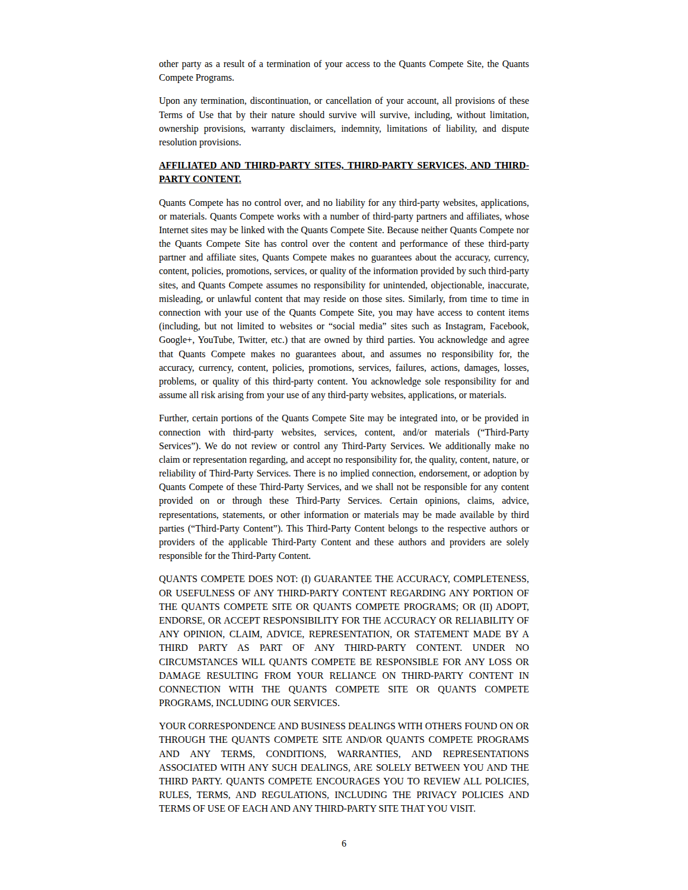other party as a result of a termination of your access to the Quants Compete Site, the Quants Compete Programs.
Upon any termination, discontinuation, or cancellation of your account, all provisions of these Terms of Use that by their nature should survive will survive, including, without limitation, ownership provisions, warranty disclaimers, indemnity, limitations of liability, and dispute resolution provisions.
Affiliated and Third-Party Sites, Third-Party Services, and Third-Party Content.
Quants Compete has no control over, and no liability for any third-party websites, applications, or materials. Quants Compete works with a number of third-party partners and affiliates, whose Internet sites may be linked with the Quants Compete Site. Because neither Quants Compete nor the Quants Compete Site has control over the content and performance of these third-party partner and affiliate sites, Quants Compete makes no guarantees about the accuracy, currency, content, policies, promotions, services, or quality of the information provided by such third-party sites, and Quants Compete assumes no responsibility for unintended, objectionable, inaccurate, misleading, or unlawful content that may reside on those sites. Similarly, from time to time in connection with your use of the Quants Compete Site, you may have access to content items (including, but not limited to websites or “social media” sites such as Instagram, Facebook, Google+, YouTube, Twitter, etc.) that are owned by third parties. You acknowledge and agree that Quants Compete makes no guarantees about, and assumes no responsibility for, the accuracy, currency, content, policies, promotions, services, failures, actions, damages, losses, problems, or quality of this third-party content. You acknowledge sole responsibility for and assume all risk arising from your use of any third-party websites, applications, or materials.
Further, certain portions of the Quants Compete Site may be integrated into, or be provided in connection with third-party websites, services, content, and/or materials (“Third-Party Services”). We do not review or control any Third-Party Services. We additionally make no claim or representation regarding, and accept no responsibility for, the quality, content, nature, or reliability of Third-Party Services. There is no implied connection, endorsement, or adoption by Quants Compete of these Third-Party Services, and we shall not be responsible for any content provided on or through these Third-Party Services. Certain opinions, claims, advice, representations, statements, or other information or materials may be made available by third parties (“Third-Party Content”). This Third-Party Content belongs to the respective authors or providers of the applicable Third-Party Content and these authors and providers are solely responsible for the Third-Party Content.
Quants Compete does not: (i) guarantee the accuracy, completeness, or usefulness of any third-party content regarding any portion of the Quants Compete Site or Quants Compete Programs; or (ii) adopt, endorse, or accept responsibility for the accuracy or reliability of any opinion, claim, advice, representation, or statement made by a third party as part of any third-party content. Under no circumstances will Quants Compete be responsible for any loss or damage resulting from your reliance on third-party content in connection with the Quants Compete Site or Quants Compete Programs, including our services.
Your correspondence and business dealings with others found on or through the Quants Compete Site and/or Quants Compete Programs and any terms, conditions, warranties, and representations associated with any such dealings, are solely between you and the third party. Quants Compete encourages you to review all policies, rules, terms, and regulations, including the privacy policies and terms of use of each and any third-party site that you visit.
6